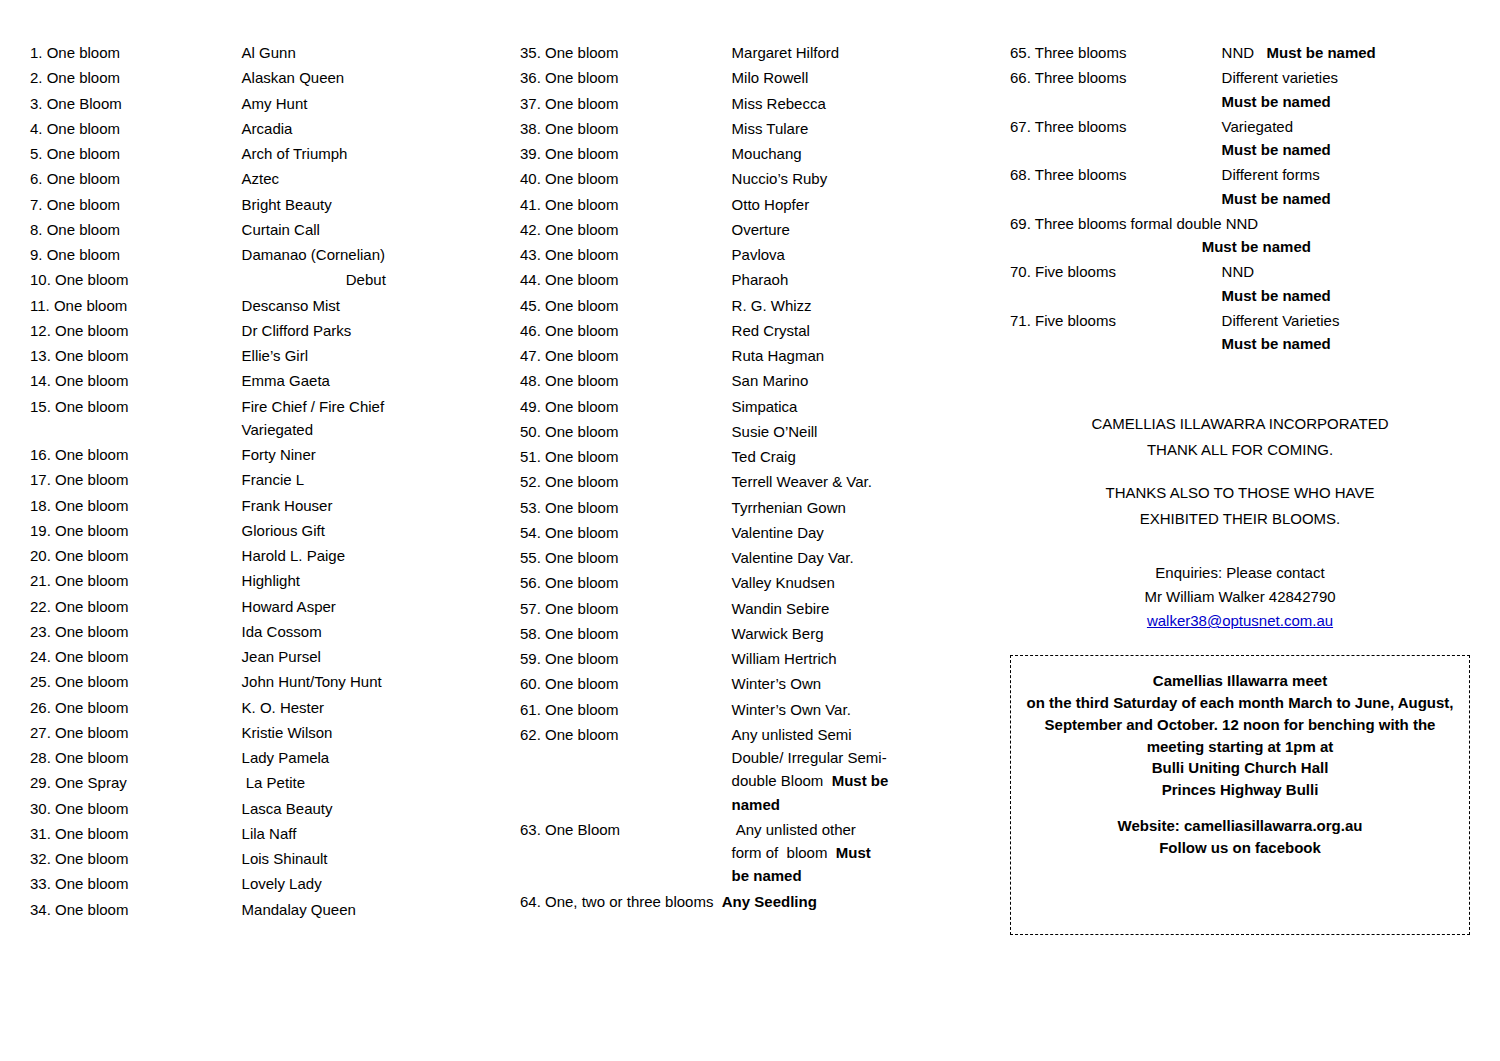| 1. One bloom | Al Gunn |
| 2. One bloom | Alaskan Queen |
| 3. One Bloom | Amy Hunt |
| 4. One bloom | Arcadia |
| 5. One bloom | Arch of Triumph |
| 6. One bloom | Aztec |
| 7. One bloom | Bright Beauty |
| 8. One bloom | Curtain Call |
| 9. One bloom | Damanao (Cornelian) |
| 10. One bloom | Debut |
| 11. One bloom | Descanso Mist |
| 12. One bloom | Dr Clifford Parks |
| 13. One bloom | Ellie’s Girl |
| 14. One bloom | Emma Gaeta |
| 15. One bloom | Fire Chief / Fire Chief Variegated |
| 16. One bloom | Forty Niner |
| 17. One bloom | Francie L |
| 18. One bloom | Frank Houser |
| 19. One bloom | Glorious Gift |
| 20. One bloom | Harold L. Paige |
| 21. One bloom | Highlight |
| 22. One bloom | Howard Asper |
| 23. One bloom | Ida Cossom |
| 24. One bloom | Jean Pursel |
| 25. One bloom | John Hunt/Tony Hunt |
| 26. One bloom | K. O. Hester |
| 27. One bloom | Kristie Wilson |
| 28. One bloom | Lady Pamela |
| 29. One Spray | La Petite |
| 30. One bloom | Lasca Beauty |
| 31. One bloom | Lila Naff |
| 32. One bloom | Lois Shinault |
| 33. One bloom | Lovely Lady |
| 34. One bloom | Mandalay Queen |
| 35. One bloom | Margaret Hilford |
| 36. One bloom | Milo Rowell |
| 37. One bloom | Miss Rebecca |
| 38. One bloom | Miss Tulare |
| 39. One bloom | Mouchang |
| 40. One bloom | Nuccio’s Ruby |
| 41. One bloom | Otto Hopfer |
| 42. One bloom | Overture |
| 43. One bloom | Pavlova |
| 44. One bloom | Pharaoh |
| 45. One bloom | R. G. Whizz |
| 46. One bloom | Red Crystal |
| 47. One bloom | Ruta Hagman |
| 48. One bloom | San Marino |
| 49. One bloom | Simpatica |
| 50. One bloom | Susie O’Neill |
| 51. One bloom | Ted Craig |
| 52. One bloom | Terrell Weaver & Var. |
| 53. One bloom | Tyrrhenian Gown |
| 54. One bloom | Valentine Day |
| 55. One bloom | Valentine Day Var. |
| 56. One bloom | Valley Knudsen |
| 57. One bloom | Wandin Sebire |
| 58. One bloom | Warwick Berg |
| 59. One bloom | William Hertrich |
| 60. One bloom | Winter’s Own |
| 61. One bloom | Winter’s Own Var. |
| 62. One bloom | Any unlisted Semi Double/ Irregular Semi- double Bloom Must be named |
| 63. One Bloom | Any unlisted other form of bloom Must be named |
| 64. One, two or three blooms Any Seedling |
| 65. Three blooms | NND Must be named |
| 66. Three blooms | Different varieties Must be named |
| 67. Three blooms | Variegated Must be named |
| 68. Three blooms | Different forms Must be named |
| 69. Three blooms formal double NND Must be named |
| 70. Five blooms | NND Must be named |
| 71. Five blooms | Different Varieties Must be named |
Camellias Illawarra Incorporated
thank all for coming.
Thanks also to those who have
exhibited their blooms.
Enquiries: Please contact
Mr William Walker 42842790
walker38@optusnet.com.au
Camellias Illawarra meet
on the third Saturday of each month March to June, August,
September and October. 12 noon for benching with the meeting starting at 1pm at
Bulli Uniting Church Hall
Princes Highway Bulli
Website: camelliasillawarra.org.au
Follow us on facebook